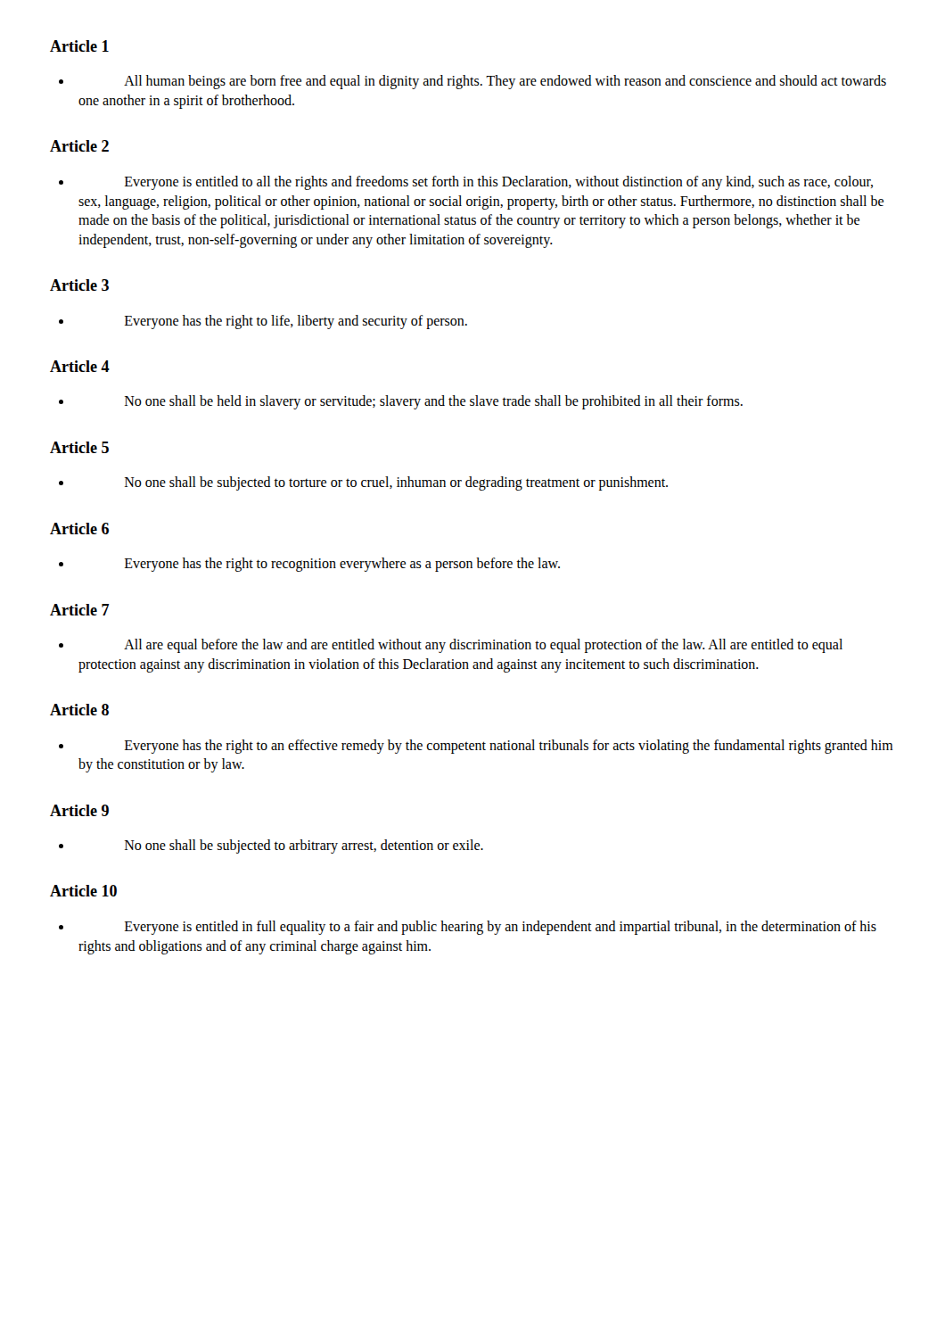Article 1
All human beings are born free and equal in dignity and rights. They are endowed with reason and conscience and should act towards one another in a spirit of brotherhood.
Article 2
Everyone is entitled to all the rights and freedoms set forth in this Declaration, without distinction of any kind, such as race, colour, sex, language, religion, political or other opinion, national or social origin, property, birth or other status. Furthermore, no distinction shall be made on the basis of the political, jurisdictional or international status of the country or territory to which a person belongs, whether it be independent, trust, non-self-governing or under any other limitation of sovereignty.
Article 3
Everyone has the right to life, liberty and security of person.
Article 4
No one shall be held in slavery or servitude; slavery and the slave trade shall be prohibited in all their forms.
Article 5
No one shall be subjected to torture or to cruel, inhuman or degrading treatment or punishment.
Article 6
Everyone has the right to recognition everywhere as a person before the law.
Article 7
All are equal before the law and are entitled without any discrimination to equal protection of the law. All are entitled to equal protection against any discrimination in violation of this Declaration and against any incitement to such discrimination.
Article 8
Everyone has the right to an effective remedy by the competent national tribunals for acts violating the fundamental rights granted him by the constitution or by law.
Article 9
No one shall be subjected to arbitrary arrest, detention or exile.
Article 10
Everyone is entitled in full equality to a fair and public hearing by an independent and impartial tribunal, in the determination of his rights and obligations and of any criminal charge against him.